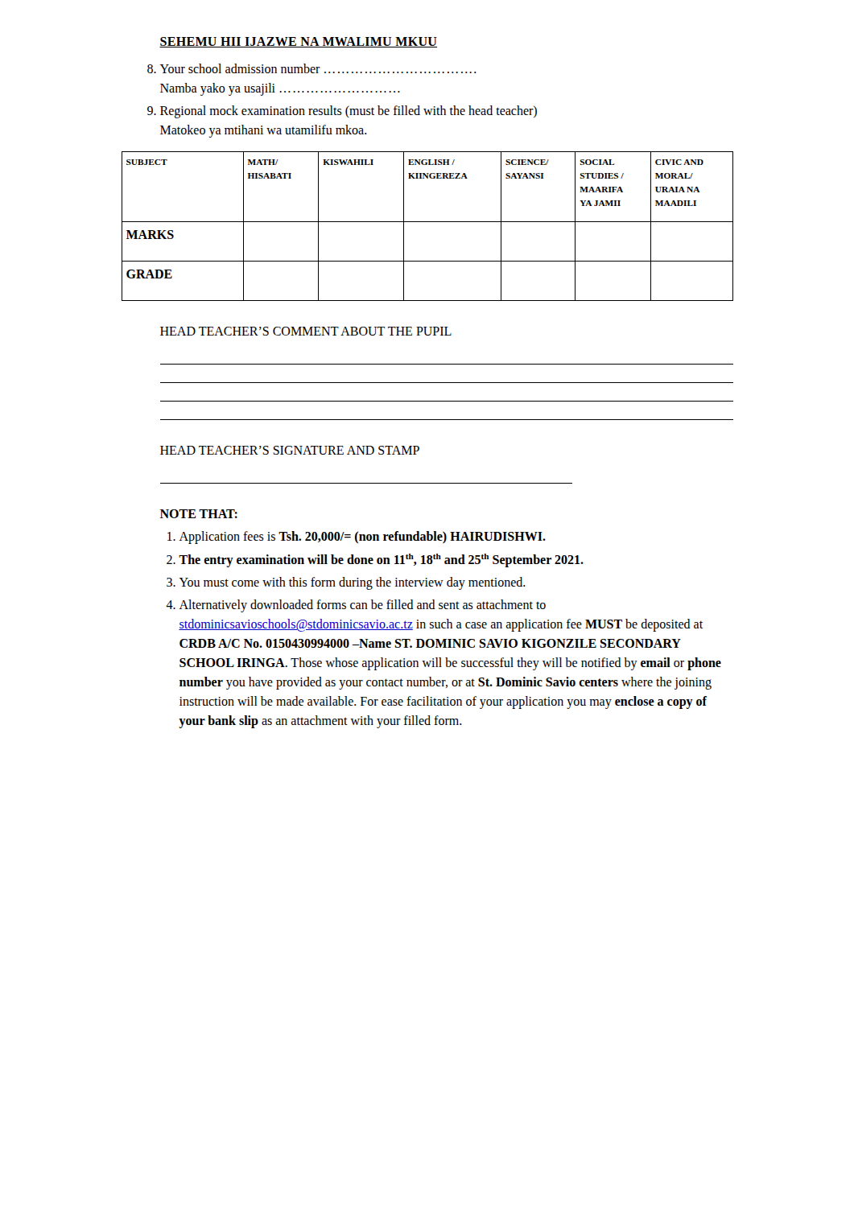SEHEMU HII IJAZWE NA MWALIMU MKUU
Your school admission number ……………………………. Namba yako ya usajili ………………………
Regional mock examination results (must be filled with the head teacher) Matokeo ya mtihani wa utamilifu mkoa.
| Subject | Math/ Hisabati | Kiswahili | English / Kiingereza | Science/ Sayansi | Social Studies / Maarifa ya Jamii | Civic and Moral/ Uraia na Maadili |
| --- | --- | --- | --- | --- | --- | --- |
| MARKS | | | | | | |
| GRADE | | | | | | |
HEAD TEACHER’S COMMENT ABOUT THE PUPIL
HEAD TEACHER’S SIGNATURE AND STAMP
NOTE THAT:
Application fees is Tsh. 20,000/= (non refundable) HAIRUDISHWI.
The entry examination will be done on 11th, 18th and 25th September 2021.
You must come with this form during the interview day mentioned.
Alternatively downloaded forms can be filled and sent as attachment to stdominicsavioschools@stdominicsavio.ac.tz in such a case an application fee MUST be deposited at CRDB A/C No. 0150430994000 –Name ST. DOMINIC SAVIO KIGONZILE SECONDARY SCHOOL IRINGA. Those whose application will be successful they will be notified by email or phone number you have provided as your contact number, or at St. Dominic Savio centers where the joining instruction will be made available. For ease facilitation of your application you may enclose a copy of your bank slip as an attachment with your filled form.